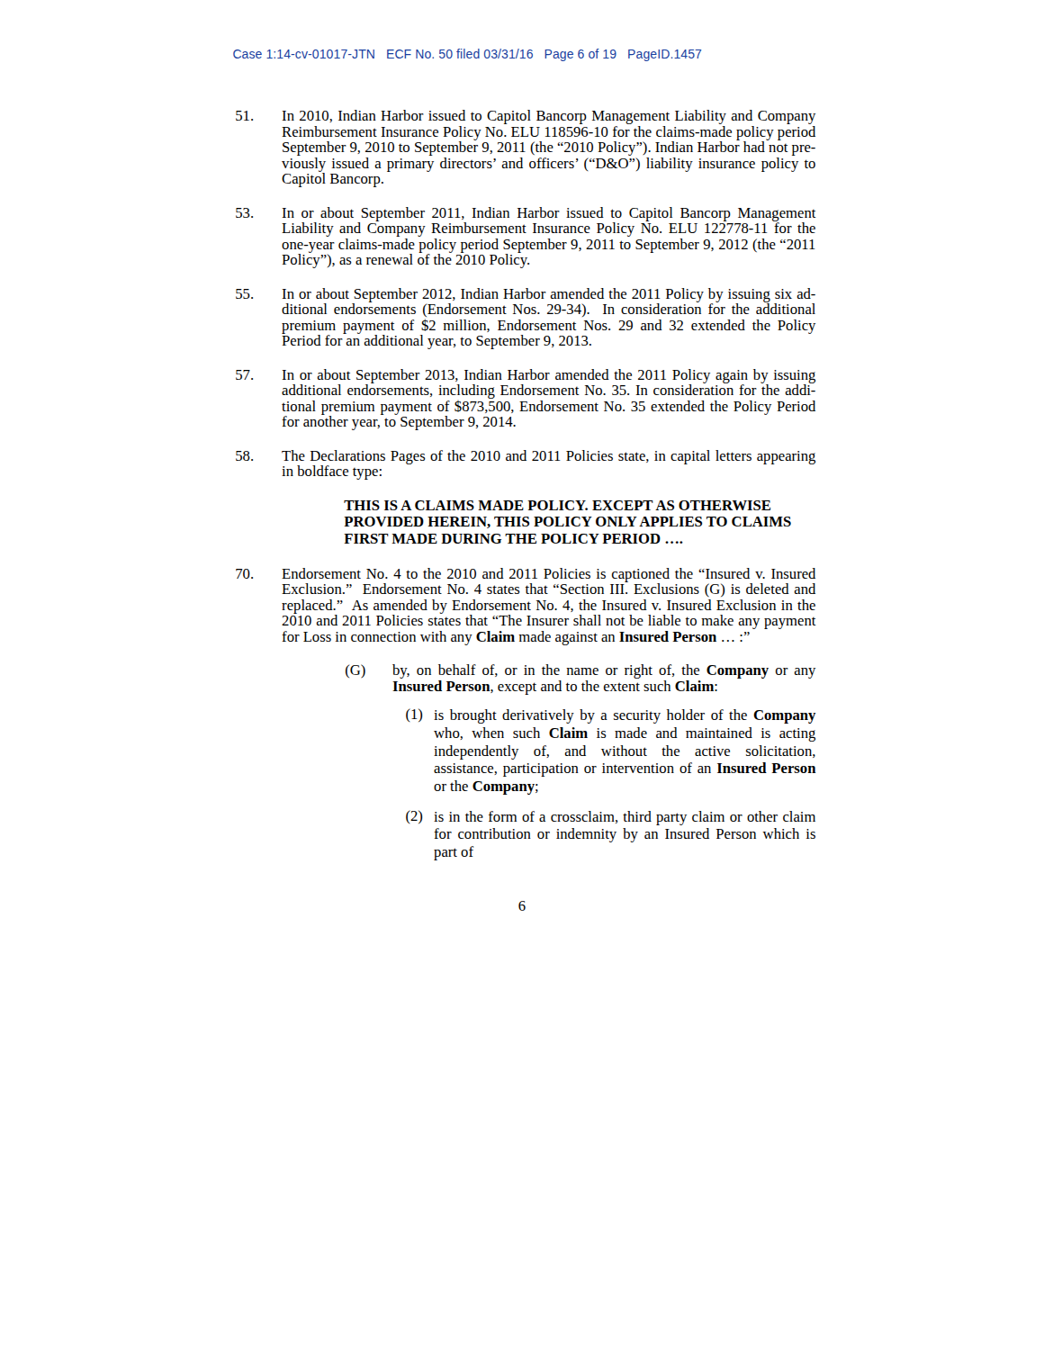Case 1:14-cv-01017-JTN ECF No. 50 filed 03/31/16 Page 6 of 19 PageID.1457
51.
In 2010, Indian Harbor issued to Capitol Bancorp Management Liability and Company Reimbursement Insurance Policy No. ELU 118596-10 for the claims-made policy period September 9, 2010 to September 9, 2011 (the “2010 Policy”). Indian Harbor had not previously issued a primary directors’ and officers’ (“D&O”) liability insurance policy to Capitol Bancorp.
53.
In or about September 2011, Indian Harbor issued to Capitol Bancorp Management Liability and Company Reimbursement Insurance Policy No. ELU 122778-11 for the one-year claims-made policy period September 9, 2011 to September 9, 2012 (the “2011 Policy”), as a renewal of the 2010 Policy.
55.
In or about September 2012, Indian Harbor amended the 2011 Policy by issuing six additional endorsements (Endorsement Nos. 29-34). In consideration for the additional premium payment of $2 million, Endorsement Nos. 29 and 32 extended the Policy Period for an additional year, to September 9, 2013.
57.
In or about September 2013, Indian Harbor amended the 2011 Policy again by issuing additional endorsements, including Endorsement No. 35. In consideration for the additional premium payment of $873,500, Endorsement No. 35 extended the Policy Period for another year, to September 9, 2014.
58.
The Declarations Pages of the 2010 and 2011 Policies state, in capital letters appearing in boldface type:
THIS IS A CLAIMS MADE POLICY. EXCEPT AS OTHERWISE PROVIDED HEREIN, THIS POLICY ONLY APPLIES TO CLAIMS FIRST MADE DURING THE POLICY PERIOD ….
70.
Endorsement No. 4 to the 2010 and 2011 Policies is captioned the “Insured v. Insured Exclusion.” Endorsement No. 4 states that “Section III. Exclusions (G) is deleted and replaced.” As amended by Endorsement No. 4, the Insured v. Insured Exclusion in the 2010 and 2011 Policies states that “The Insurer shall not be liable to make any payment for Loss in connection with any Claim made against an Insured Person … :”
(G)
by, on behalf of, or in the name or right of, the Company or any Insured Person, except and to the extent such Claim:
(1)
is brought derivatively by a security holder of the Company who, when such Claim is made and maintained is acting independently of, and without the active solicitation, assistance, participation or intervention of an Insured Person or the Company;
(2)
is in the form of a crossclaim, third party claim or other claim for contribution or indemnity by an Insured Person which is part of
6